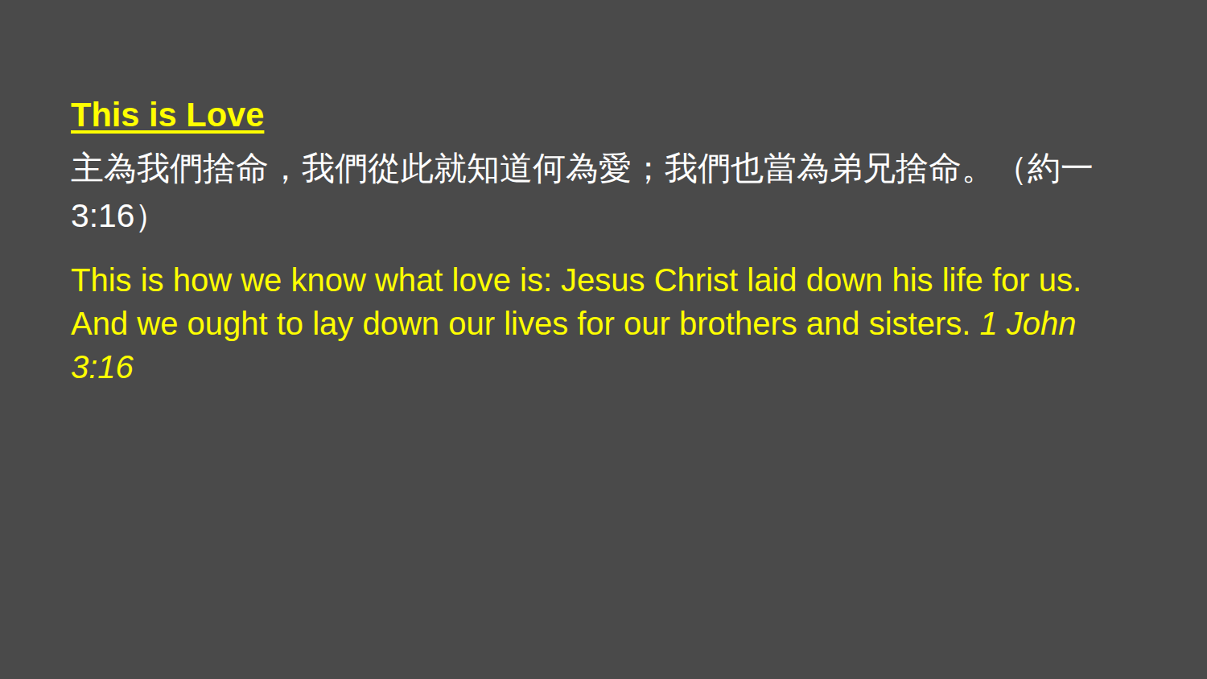This is Love
主為我們捨命，我們從此就知道何為愛；我們也當為弟兄捨命。（約一3:16）
This is how we know what love is: Jesus Christ laid down his life for us. And we ought to lay down our lives for our brothers and sisters. 1 John 3:16